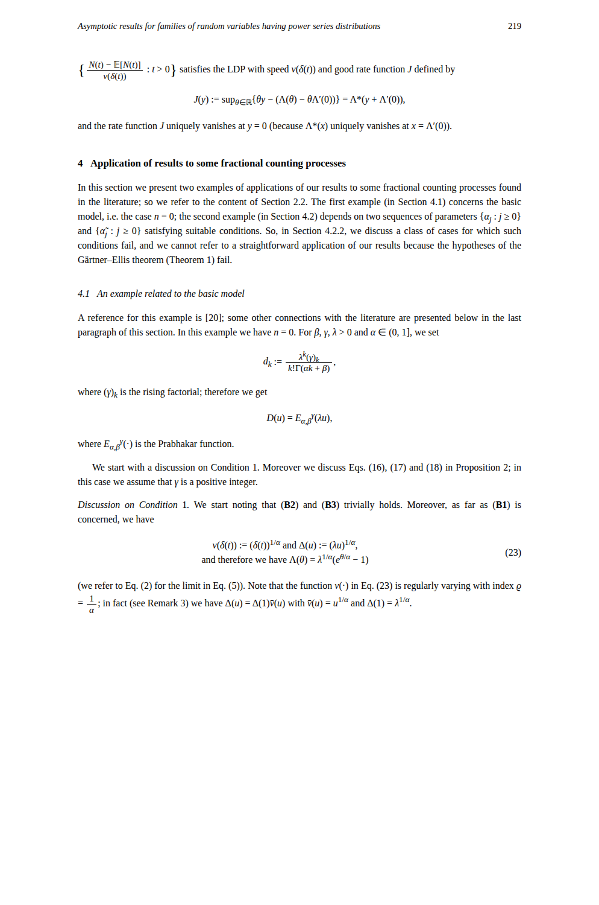Asymptotic results for families of random variables having power series distributions 219
{N(t) − 𝔼[N(t)] v(δ(t)) : t > 0} satisfies the LDP with speed v(δ(t)) and good rate function J defined by
J(y) := supθ∈ℝ{θy − (Λ(θ) − θ Λ′(0))} = Λ*(y + Λ′(0)),
and the rate function J uniquely vanishes at y = 0 (because Λ*(x) uniquely vanishes at x = Λ′(0)).
4 Application of results to some fractional counting processes
In this section we present two examples of applications of our results to some fractional counting processes found in the literature; so we refer to the content of Section 2.2. The first example (in Section 4.1) concerns the basic model, i.e. the case n = 0; the second example (in Section 4.2) depends on two sequences of parameters {αj : j ≥ 0} and {α̃j : j ≥ 0} satisfying suitable conditions. So, in Section 4.2.2, we discuss a class of cases for which such conditions fail, and we cannot refer to a straightforward application of our results because the hypotheses of the Gärtner–Ellis theorem (Theorem 1) fail.
4.1 An example related to the basic model
A reference for this example is [20]; some other connections with the literature are presented below in the last paragraph of this section. In this example we have n = 0. For β, γ, λ > 0 and α ∈ (0, 1], we set
dk := λk(γ)k k!Γ(αk + β),
where (γ)k is the rising factorial; therefore we get
D(u) = Eα,βγ(λu),
where Eα,βγ(·) is the Prabhakar function.
We start with a discussion on Condition 1. Moreover we discuss Eqs. (16), (17) and (18) in Proposition 2; in this case we assume that γ is a positive integer.
Discussion on Condition 1. We start noting that (B2) and (B3) trivially holds. Moreover, as far as (B1) is concerned, we have
v(δ(t)) := (δ(t))1/α and Δ(u) := (λu)1/α,
and therefore we have Λ(θ) = λ1/α(eθ/α − 1)
(23)
(we refer to Eq. (2) for the limit in Eq. (5)). Note that the function v(·) in Eq. (23) is regularly varying with index ϱ = 1 α; in fact (see Remark 3) we have Δ(u) = Δ(1)v̄(u) with v̄(u) = u1/α and Δ(1) = λ1/α.